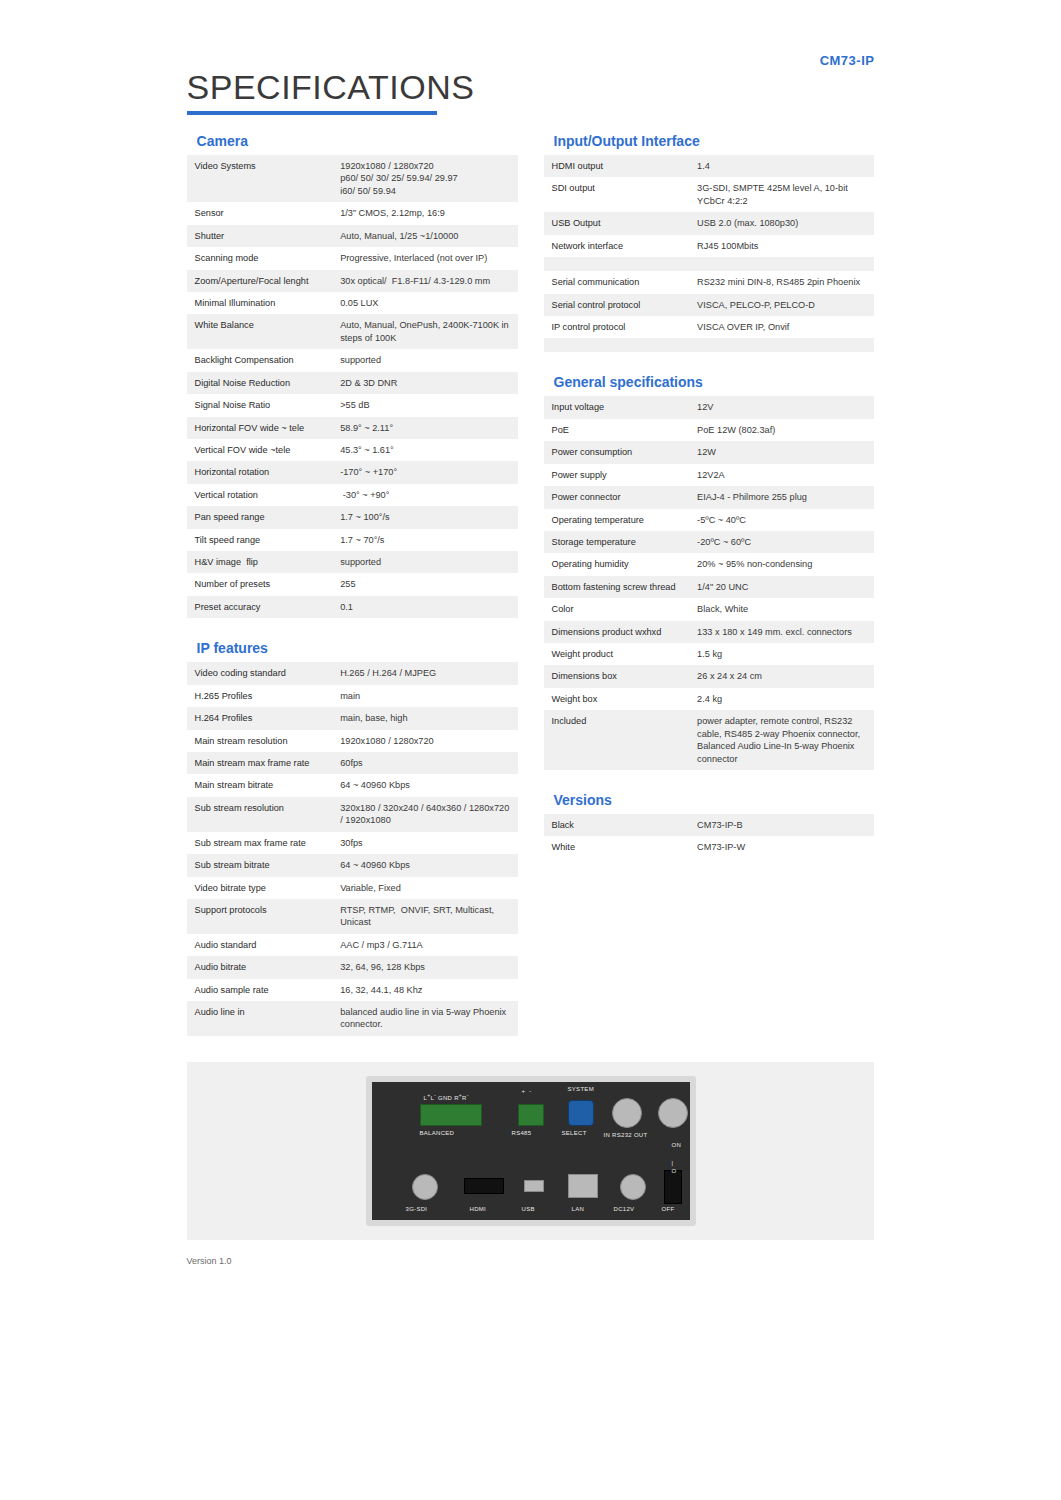CM73-IP
SPECIFICATIONS
Camera
| Video Systems | 1920x1080 / 1280x720 p60/ 50/ 30/ 25/ 59.94/ 29.97 i60/ 50/ 59.94 |
| Sensor | 1/3” CMOS, 2.12mp, 16:9 |
| Shutter | Auto, Manual, 1/25 ~1/10000 |
| Scanning mode | Progressive, Interlaced (not over IP) |
| Zoom/Aperture/Focal lenght | 30x optical/ F1.8-F11/ 4.3-129.0 mm |
| Minimal Illumination | 0.05 LUX |
| White Balance | Auto, Manual, OnePush, 2400K-7100K in steps of 100K |
| Backlight Compensation | supported |
| Digital Noise Reduction | 2D & 3D DNR |
| Signal Noise Ratio | >55 dB |
| Horizontal FOV wide ~ tele | 58.9° ~ 2.11° |
| Vertical FOV wide ~tele | 45.3° ~ 1.61° |
| Horizontal rotation | -170° ~ +170° |
| Vertical rotation | -30° ~ +90° |
| Pan speed range | 1.7 ~ 100°/s |
| Tilt speed range | 1.7 ~ 70°/s |
| H&V image flip | supported |
| Number of presets | 255 |
| Preset accuracy | 0.1 |
IP features
| Video coding standard | H.265 / H.264 / MJPEG |
| H.265 Profiles | main |
| H.264 Profiles | main, base, high |
| Main stream resolution | 1920x1080 / 1280x720 |
| Main stream max frame rate | 60fps |
| Main stream bitrate | 64 ~ 40960 Kbps |
| Sub stream resolution | 320x180 / 320x240 / 640x360 / 1280x720 / 1920x1080 |
| Sub stream max frame rate | 30fps |
| Sub stream bitrate | 64 ~ 40960 Kbps |
| Video bitrate type | Variable, Fixed |
| Support protocols | RTSP, RTMP, ONVIF, SRT, Multicast, Unicast |
| Audio standard | AAC / mp3 / G.711A |
| Audio bitrate | 32, 64, 96, 128 Kbps |
| Audio sample rate | 16, 32, 44.1, 48 Khz |
| Audio line in | balanced audio line in via 5-way Phoenix connector. |
Input/Output Interface
| HDMI output | 1.4 |
| SDI output | 3G-SDI, SMPTE 425M level A, 10-bit YCbCr 4:2:2 |
| USB Output | USB 2.0 (max. 1080p30) |
| Network interface | RJ45 100Mbits |
| Serial communication | RS232 mini DIN-8, RS485 2pin Phoenix |
| Serial control protocol | VISCA, PELCO-P, PELCO-D |
| IP control protocol | VISCA OVER IP, Onvif |
General specifications
| Input voltage | 12V |
| PoE | PoE 12W (802.3af) |
| Power consumption | 12W |
| Power supply | 12V2A |
| Power connector | EIAJ-4 - Philmore 255 plug |
| Operating temperature | -5ºC ~ 40ºC |
| Storage temperature | -20ºC ~ 60ºC |
| Operating humidity | 20% ~ 95% non-condensing |
| Bottom fastening screw thread | 1/4" 20 UNC |
| Color | Black, White |
| Dimensions product wxhxd | 133 x 180 x 149 mm. excl. connectors |
| Weight product | 1.5 kg |
| Dimensions box | 26 x 24 x 24 cm |
| Weight box | 2.4 kg |
| Included | power adapter, remote control, RS232 cable, RS485 2-way Phoenix connector, Balanced Audio Line-In 5-way Phoenix connector |
Versions
| Black | CM73-IP-B |
| White | CM73-IP-W |
L+L- GND R+R- + - SYSTEM
BALANCED
RS485
SELECT
IN RS232 OUT
ON
3G-SDI
HDMI
USB
LAN
DC12V
OFF | O
Version 1.0